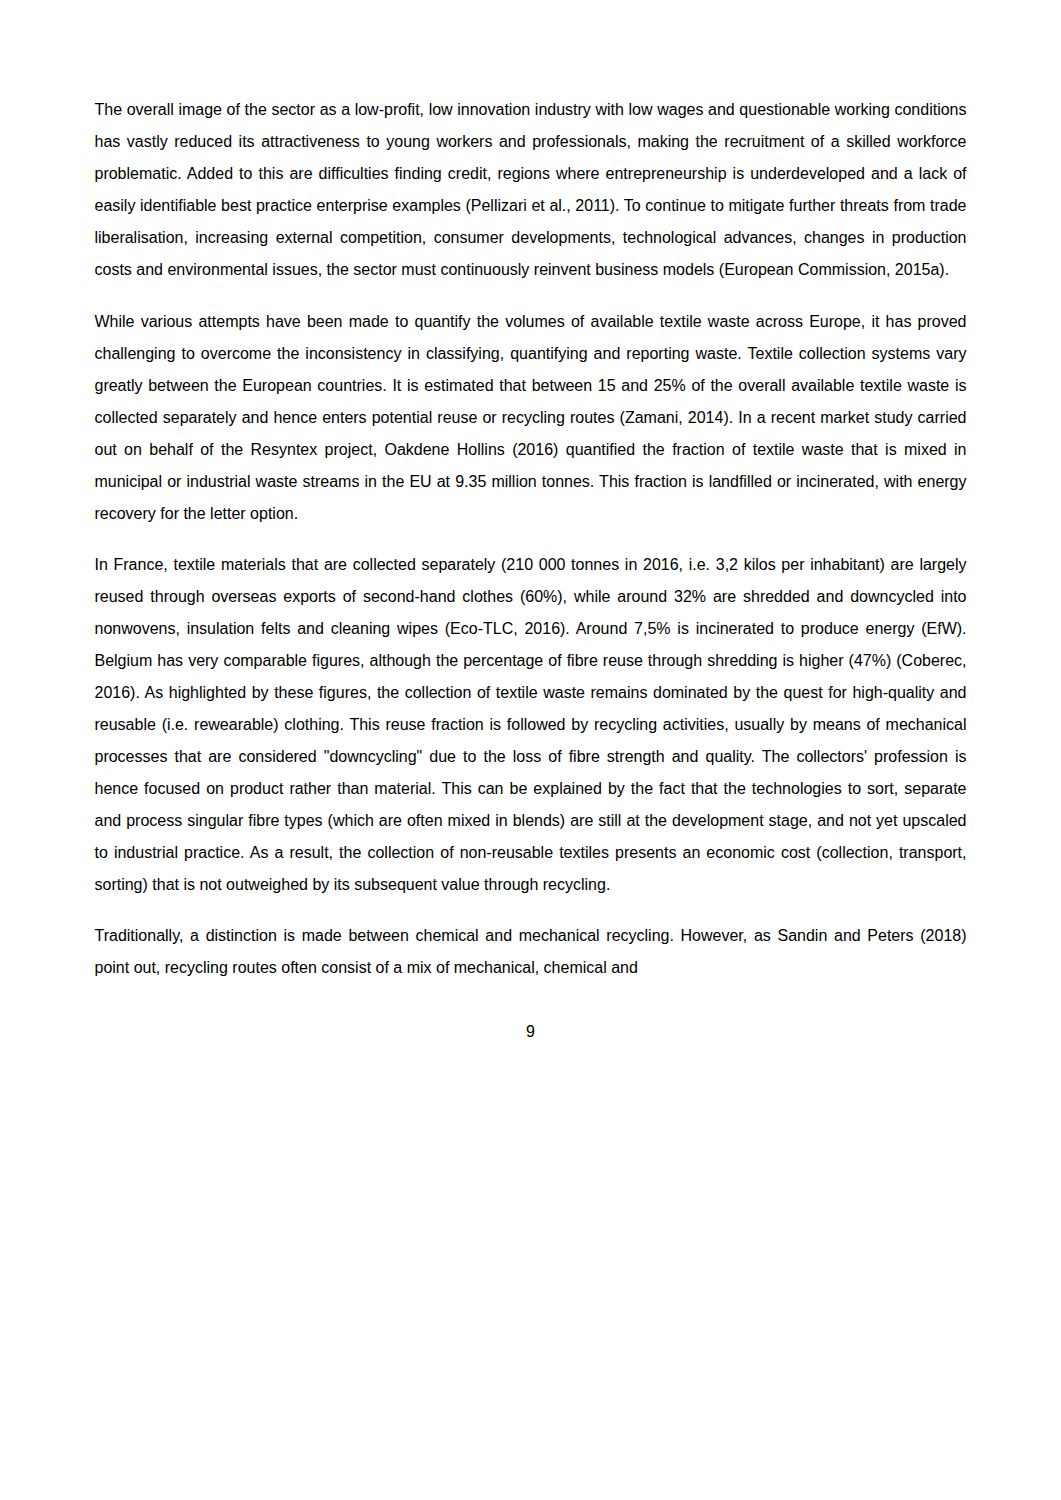The overall image of the sector as a low-profit, low innovation industry with low wages and questionable working conditions has vastly reduced its attractiveness to young workers and professionals, making the recruitment of a skilled workforce problematic. Added to this are difficulties finding credit, regions where entrepreneurship is underdeveloped and a lack of easily identifiable best practice enterprise examples (Pellizari et al., 2011). To continue to mitigate further threats from trade liberalisation, increasing external competition, consumer developments, technological advances, changes in production costs and environmental issues, the sector must continuously reinvent business models (European Commission, 2015a).
While various attempts have been made to quantify the volumes of available textile waste across Europe, it has proved challenging to overcome the inconsistency in classifying, quantifying and reporting waste. Textile collection systems vary greatly between the European countries. It is estimated that between 15 and 25% of the overall available textile waste is collected separately and hence enters potential reuse or recycling routes (Zamani, 2014). In a recent market study carried out on behalf of the Resyntex project, Oakdene Hollins (2016) quantified the fraction of textile waste that is mixed in municipal or industrial waste streams in the EU at 9.35 million tonnes. This fraction is landfilled or incinerated, with energy recovery for the letter option.
In France, textile materials that are collected separately (210 000 tonnes in 2016, i.e. 3,2 kilos per inhabitant) are largely reused through overseas exports of second-hand clothes (60%), while around 32% are shredded and downcycled into nonwovens, insulation felts and cleaning wipes (Eco-TLC, 2016). Around 7,5% is incinerated to produce energy (EfW). Belgium has very comparable figures, although the percentage of fibre reuse through shredding is higher (47%) (Coberec, 2016). As highlighted by these figures, the collection of textile waste remains dominated by the quest for high-quality and reusable (i.e. rewearable) clothing. This reuse fraction is followed by recycling activities, usually by means of mechanical processes that are considered "downcycling" due to the loss of fibre strength and quality. The collectors' profession is hence focused on product rather than material. This can be explained by the fact that the technologies to sort, separate and process singular fibre types (which are often mixed in blends) are still at the development stage, and not yet upscaled to industrial practice. As a result, the collection of non-reusable textiles presents an economic cost (collection, transport, sorting) that is not outweighed by its subsequent value through recycling.
Traditionally, a distinction is made between chemical and mechanical recycling. However, as Sandin and Peters (2018) point out, recycling routes often consist of a mix of mechanical, chemical and
9